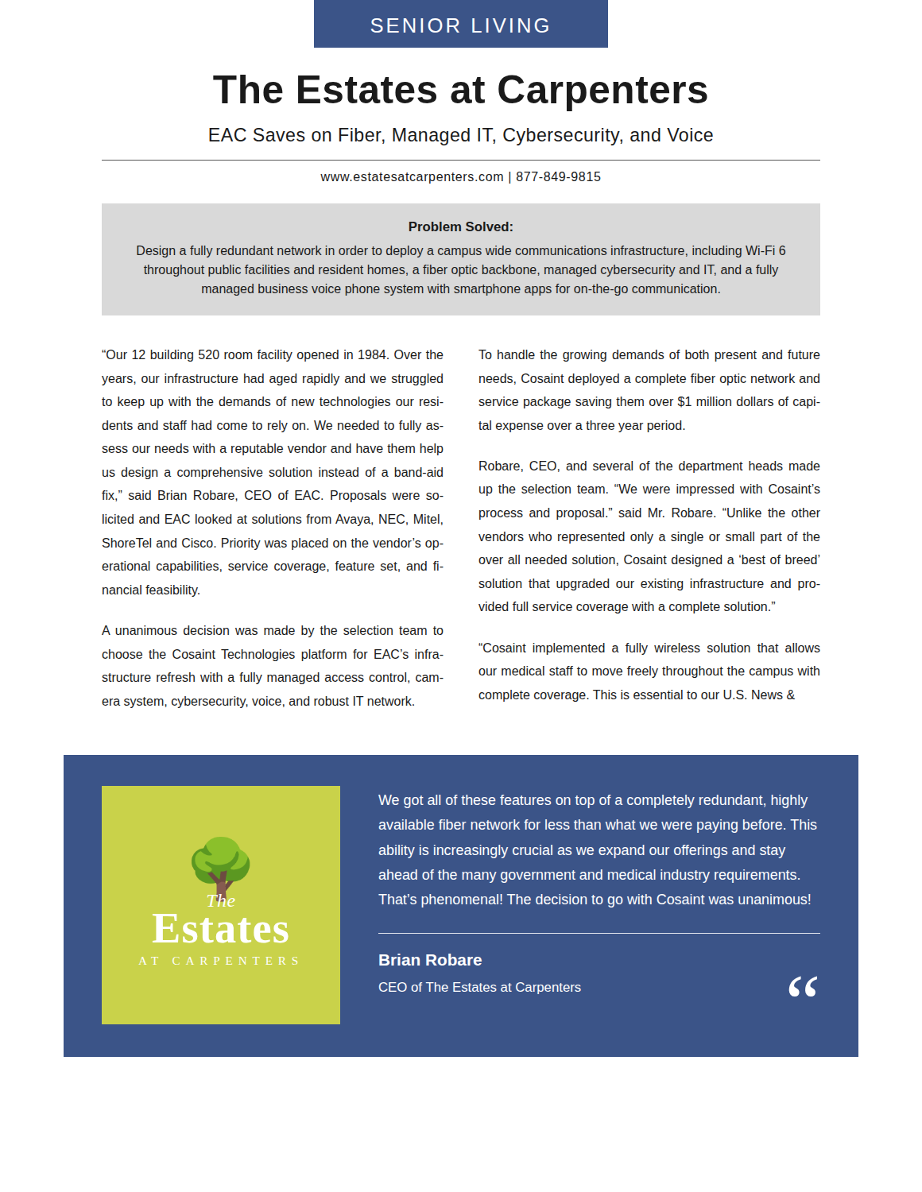SENIOR LIVING
The Estates at Carpenters
EAC Saves on Fiber, Managed IT, Cybersecurity, and Voice
www.estatesatcarpenters.com | 877-849-9815
Problem Solved:
Design a fully redundant network in order to deploy a campus wide communications infrastructure, including Wi-Fi 6 throughout public facilities and resident homes, a fiber optic backbone, managed cybersecurity and IT, and a fully managed business voice phone system with smartphone apps for on-the-go communication.
“Our 12 building 520 room facility opened in 1984. Over the years, our infrastructure had aged rapidly and we struggled to keep up with the demands of new technologies our residents and staff had come to rely on. We needed to fully assess our needs with a reputable vendor and have them help us design a comprehensive solution instead of a band-aid fix,” said Brian Robare, CEO of EAC. Proposals were solicited and EAC looked at solutions from Avaya, NEC, Mitel, ShoreTel and Cisco. Priority was placed on the vendor’s operational capabilities, service coverage, feature set, and financial feasibility.
A unanimous decision was made by the selection team to choose the Cosaint Technologies platform for EAC’s infrastructure refresh with a fully managed access control, camera system, cybersecurity, voice, and robust IT network.
To handle the growing demands of both present and future needs, Cosaint deployed a complete fiber optic network and service package saving them over $1 million dollars of capital expense over a three year period.
Robare, CEO, and several of the department heads made up the selection team. “We were impressed with Cosaint’s process and proposal.” said Mr. Robare. “Unlike the other vendors who represented only a single or small part of the over all needed solution, Cosaint designed a ‘best of breed’ solution that upgraded our existing infrastructure and provided full service coverage with a complete solution.”
“Cosaint implemented a fully wireless solution that allows our medical staff to move freely throughout the campus with complete coverage. This is essential to our U.S. News &
🌳 The Estates AT CARPENTERS
We got all of these features on top of a completely redundant, highly available fiber network for less than what we were paying before. This ability is increasingly crucial as we expand our offerings and stay ahead of the many government and medical industry requirements. That’s phenomenal! The decision to go with Cosaint was unanimous!
Brian Robare
CEO of The Estates at Carpenters
“